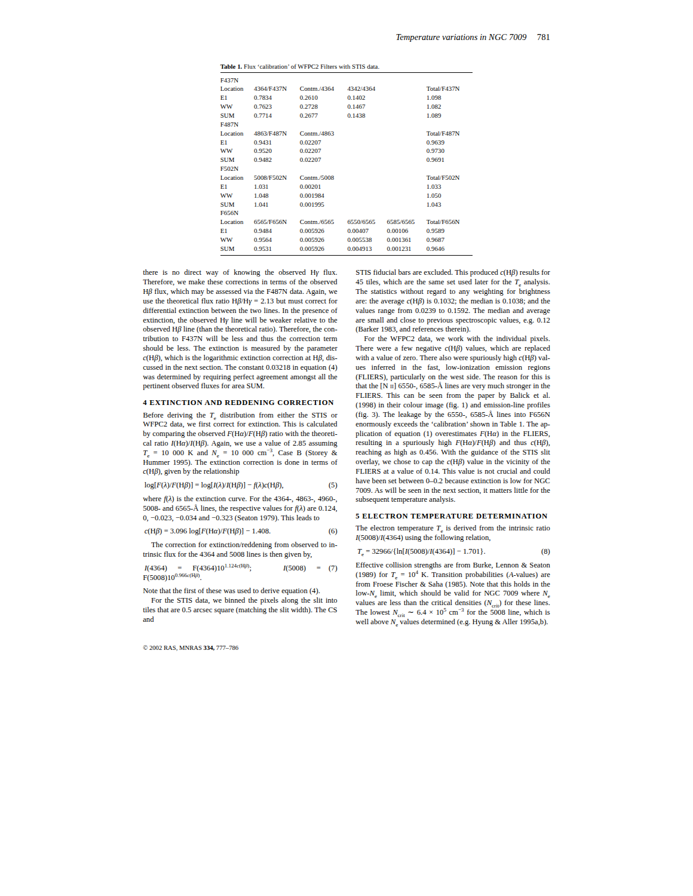Temperature variations in NGC 7009781
Table 1. Flux ‘calibration’ of WFPC2 Filters with STIS data.
| F437N |
| Location | 4364/F437N | Contm./4364 | 4342/4364 | | Total/F437N |
| E1 | 0.7834 | 0.2610 | 0.1402 | | 1.098 |
| WW | 0.7623 | 0.2728 | 0.1467 | | 1.082 |
| SUM | 0.7714 | 0.2677 | 0.1438 | | 1.089 |
| F487N |
| Location | 4863/F487N | Contm./4863 | | | Total/F487N |
| E1 | 0.9431 | 0.02207 | | | 0.9639 |
| WW | 0.9520 | 0.02207 | | | 0.9730 |
| SUM | 0.9482 | 0.02207 | | | 0.9691 |
| F502N |
| Location | 5008/F502N | Contm./5008 | | | Total/F502N |
| E1 | 1.031 | 0.00201 | | | 1.033 |
| WW | 1.048 | 0.001984 | | | 1.050 |
| SUM | 1.041 | 0.001995 | | | 1.043 |
| F656N |
| Location | 6565/F656N | Contm./6565 | 6550/6565 | 6585/6565 | Total/F656N |
| E1 | 0.9484 | 0.005926 | 0.00407 | 0.00106 | 0.9589 |
| WW | 0.9564 | 0.005926 | 0.005538 | 0.001361 | 0.9687 |
| SUM | 0.9531 | 0.005926 | 0.004913 | 0.001231 | 0.9646 |
there is no direct way of knowing the observed Hγ flux. Therefore, we make these corrections in terms of the observed Hβ flux, which may be assessed via the F487N data. Again, we use the theoretical flux ratio Hβ/Hγ = 2.13 but must correct for differential extinction between the two lines. In the presence of extinction, the observed Hγ line will be weaker relative to the observed Hβ line (than the theoretical ratio). Therefore, the contribution to F437N will be less and thus the correction term should be less. The extinction is measured by the parameter c(Hβ), which is the logarithmic extinction correction at Hβ, discussed in the next section. The constant 0.03218 in equation (4) was determined by requiring perfect agreement amongst all the pertinent observed fluxes for area SUM.
4 Extinction and reddening correction
Before deriving the Te distribution from either the STIS or WFPC2 data, we first correct for extinction. This is calculated by comparing the observed F(Hα)/F(Hβ) ratio with the theoretical ratio I(Hα)/I(Hβ). Again, we use a value of 2.85 assuming Te = 10 000 K and Ne = 10 000 cm−3, Case B (Storey & Hummer 1995). The extinction correction is done in terms of c(Hβ), given by the relationship
log[F(λ)/F(Hβ)] = log[I(λ)/I(Hβ)] − f(λ)c(Hβ), (5)
where f(λ) is the extinction curve. For the 4364-, 4863-, 4960-, 5008- and 6565-Å lines, the respective values for f(λ) are 0.124, 0, −0.023, −0.034 and −0.323 (Seaton 1979). This leads to
c(Hβ) = 3.096 log[F(Hα)/F(Hβ)] − 1.408. (6)
The correction for extinction/reddening from observed to intrinsic flux for the 4364 and 5008 lines is then given by,
I(4364) = F(4364)101.124c(Hβ); I(5008) = F(5008)100.966c(Hβ). (7)
Note that the first of these was used to derive equation (4).
For the STIS data, we binned the pixels along the slit into tiles that are 0.5 arcsec square (matching the slit width). The CS and
STIS fiducial bars are excluded. This produced c(Hβ) results for 45 tiles, which are the same set used later for the Te analysis. The statistics without regard to any weighting for brightness are: the average c(Hβ) is 0.1032; the median is 0.1038; and the values range from 0.0239 to 0.1592. The median and average are small and close to previous spectroscopic values, e.g. 0.12 (Barker 1983, and references therein).
For the WFPC2 data, we work with the individual pixels. There were a few negative c(Hβ) values, which are replaced with a value of zero. There also were spuriously high c(Hβ) values inferred in the fast, low-ionization emission regions (FLIERS), particularly on the west side. The reason for this is that the [N ii] 6550-, 6585-Å lines are very much stronger in the FLIERS. This can be seen from the paper by Balick et al. (1998) in their colour image (fig. 1) and emission-line profiles (fig. 3). The leakage by the 6550-, 6585-Å lines into F656N enormously exceeds the ‘calibration’ shown in Table 1. The application of equation (1) overestimates F(Hα) in the FLIERS, resulting in a spuriously high F(Hα)/F(Hβ) and thus c(Hβ), reaching as high as 0.456. With the guidance of the STIS slit overlay, we chose to cap the c(Hβ) value in the vicinity of the FLIERS at a value of 0.14. This value is not crucial and could have been set between 0–0.2 because extinction is low for NGC 7009. As will be seen in the next section, it matters little for the subsequent temperature analysis.
5 Electron temperature determination
The electron temperature Te is derived from the intrinsic ratio I(5008)/I(4364) using the following relation,
Te = 32966/{ln[I(5008)/I(4364)] − 1.701}. (8)
Effective collision strengths are from Burke, Lennon & Seaton (1989) for Te = 104 K. Transition probabilities (A-values) are from Froese Fischer & Saha (1985). Note that this holds in the low-Ne limit, which should be valid for NGC 7009 where Ne values are less than the critical densities (Ncrit) for these lines. The lowest Ncrit ∼ 6.4 × 105 cm−3 for the 5008 line, which is well above Ne values determined (e.g. Hyung & Aller 1995a,b).
© 2002 RAS, MNRAS 334, 777–786